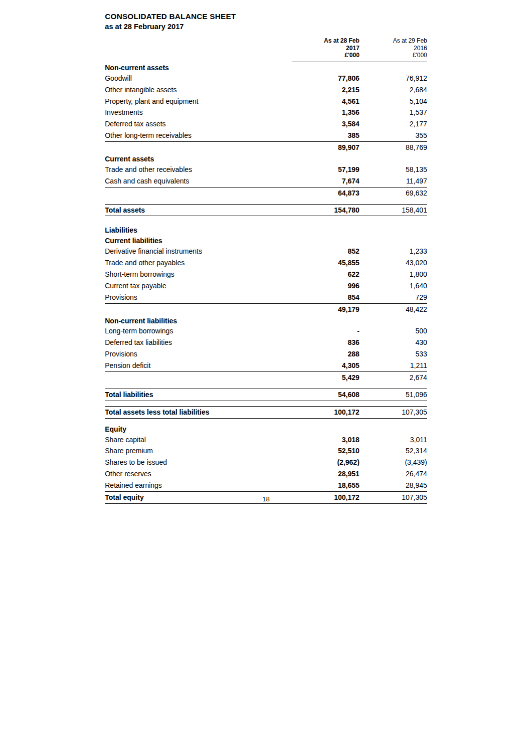CONSOLIDATED BALANCE SHEET
as at 28 February 2017
| | As at 28 Feb 2017 £'000 | As at 29 Feb 2016 £'000 |
| --- | --- | --- |
| Non-current assets | | |
| Goodwill | 77,806 | 76,912 |
| Other intangible assets | 2,215 | 2,684 |
| Property, plant and equipment | 4,561 | 5,104 |
| Investments | 1,356 | 1,537 |
| Deferred tax assets | 3,584 | 2,177 |
| Other long-term receivables | 385 | 355 |
| | 89,907 | 88,769 |
| Current assets | | |
| Trade and other receivables | 57,199 | 58,135 |
| Cash and cash equivalents | 7,674 | 11,497 |
| | 64,873 | 69,632 |
| Total assets | 154,780 | 158,401 |
| Liabilities | | |
| Current liabilities | | |
| Derivative financial instruments | 852 | 1,233 |
| Trade and other payables | 45,855 | 43,020 |
| Short-term borrowings | 622 | 1,800 |
| Current tax payable | 996 | 1,640 |
| Provisions | 854 | 729 |
| | 49,179 | 48,422 |
| Non-current liabilities | | |
| Long-term borrowings | - | 500 |
| Deferred tax liabilities | 836 | 430 |
| Provisions | 288 | 533 |
| Pension deficit | 4,305 | 1,211 |
| | 5,429 | 2,674 |
| Total liabilities | 54,608 | 51,096 |
| Total assets less total liabilities | 100,172 | 107,305 |
| Equity | | |
| Share capital | 3,018 | 3,011 |
| Share premium | 52,510 | 52,314 |
| Shares to be issued | (2,962) | (3,439) |
| Other reserves | 28,951 | 26,474 |
| Retained earnings | 18,655 | 28,945 |
| Total equity | 100,172 | 107,305 |
18